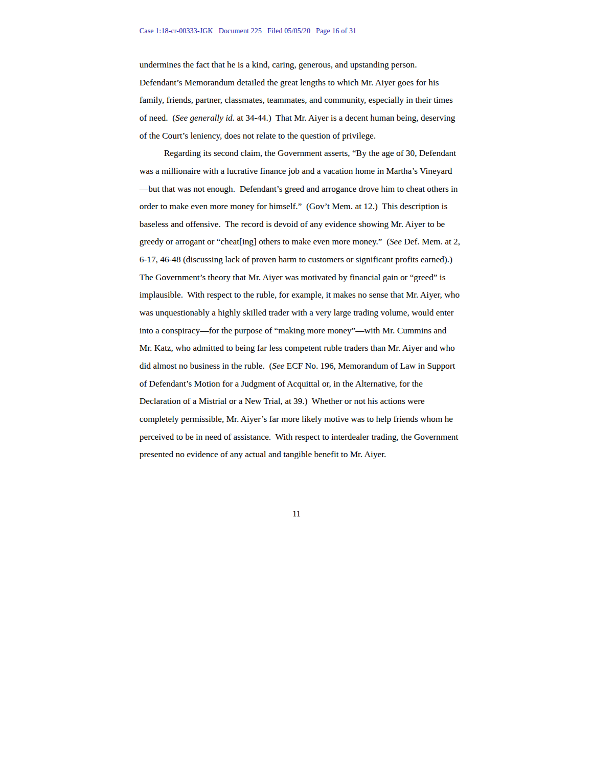Case 1:18-cr-00333-JGK Document 225 Filed 05/05/20 Page 16 of 31
undermines the fact that he is a kind, caring, generous, and upstanding person. Defendant’s Memorandum detailed the great lengths to which Mr. Aiyer goes for his family, friends, partner, classmates, teammates, and community, especially in their times of need. (See generally id. at 34-44.) That Mr. Aiyer is a decent human being, deserving of the Court’s leniency, does not relate to the question of privilege.
Regarding its second claim, the Government asserts, “By the age of 30, Defendant was a millionaire with a lucrative finance job and a vacation home in Martha’s Vineyard—but that was not enough. Defendant’s greed and arrogance drove him to cheat others in order to make even more money for himself.” (Gov’t Mem. at 12.) This description is baseless and offensive. The record is devoid of any evidence showing Mr. Aiyer to be greedy or arrogant or “cheat[ing] others to make even more money.” (See Def. Mem. at 2, 6-17, 46-48 (discussing lack of proven harm to customers or significant profits earned).) The Government’s theory that Mr. Aiyer was motivated by financial gain or “greed” is implausible. With respect to the ruble, for example, it makes no sense that Mr. Aiyer, who was unquestionably a highly skilled trader with a very large trading volume, would enter into a conspiracy—for the purpose of “making more money”—with Mr. Cummins and Mr. Katz, who admitted to being far less competent ruble traders than Mr. Aiyer and who did almost no business in the ruble. (See ECF No. 196, Memorandum of Law in Support of Defendant’s Motion for a Judgment of Acquittal or, in the Alternative, for the Declaration of a Mistrial or a New Trial, at 39.) Whether or not his actions were completely permissible, Mr. Aiyer’s far more likely motive was to help friends whom he perceived to be in need of assistance. With respect to interdealer trading, the Government presented no evidence of any actual and tangible benefit to Mr. Aiyer.
11